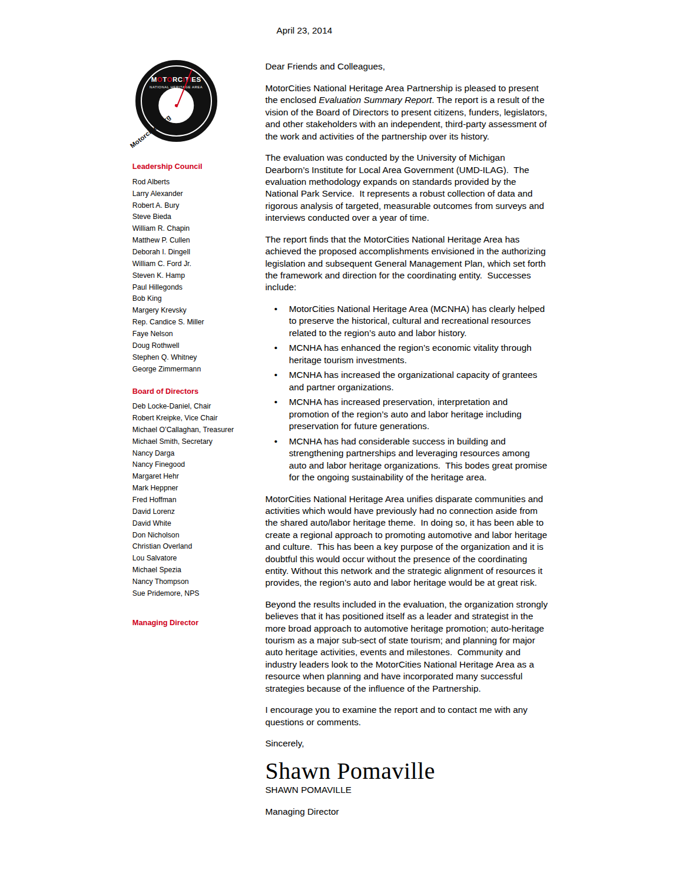April 23, 2014
MOTORCITIES
NATIONAL HERITAGE AREA
Motorcities.org
Leadership Council
Rod Alberts
Larry Alexander
Robert A. Bury
Steve Bieda
William R. Chapin
Matthew P. Cullen
Deborah I. Dingell
William C. Ford Jr.
Steven K. Hamp
Paul Hillegonds
Bob King
Margery Krevsky
Rep. Candice S. Miller
Faye Nelson
Doug Rothwell
Stephen Q. Whitney
George Zimmermann
Board of Directors
Deb Locke-Daniel, Chair
Robert Kreipke, Vice Chair
Michael O’Callaghan, Treasurer
Michael Smith, Secretary
Nancy Darga
Nancy Finegood
Margaret Hehr
Mark Heppner
Fred Hoffman
David Lorenz
David White
Don Nicholson
Christian Overland
Lou Salvatore
Michael Spezia
Nancy Thompson
Sue Pridemore, NPS
Managing Director
Dear Friends and Colleagues,
MotorCities National Heritage Area Partnership is pleased to present the enclosed Evaluation Summary Report. The report is a result of the vision of the Board of Directors to present citizens, funders, legislators, and other stakeholders with an independent, third-party assessment of the work and activities of the partnership over its history.
The evaluation was conducted by the University of Michigan Dearborn’s Institute for Local Area Government (UMD-ILAG). The evaluation methodology expands on standards provided by the National Park Service. It represents a robust collection of data and rigorous analysis of targeted, measurable outcomes from surveys and interviews conducted over a year of time.
The report finds that the MotorCities National Heritage Area has achieved the proposed accomplishments envisioned in the authorizing legislation and subsequent General Management Plan, which set forth the framework and direction for the coordinating entity. Successes include:
MotorCities National Heritage Area (MCNHA) has clearly helped to preserve the historical, cultural and recreational resources related to the region’s auto and labor history.
MCNHA has enhanced the region’s economic vitality through heritage tourism investments.
MCNHA has increased the organizational capacity of grantees and partner organizations.
MCNHA has increased preservation, interpretation and promotion of the region’s auto and labor heritage including preservation for future generations.
MCNHA has had considerable success in building and strengthening partnerships and leveraging resources among auto and labor heritage organizations. This bodes great promise for the ongoing sustainability of the heritage area.
MotorCities National Heritage Area unifies disparate communities and activities which would have previously had no connection aside from the shared auto/labor heritage theme. In doing so, it has been able to create a regional approach to promoting automotive and labor heritage and culture. This has been a key purpose of the organization and it is doubtful this would occur without the presence of the coordinating entity. Without this network and the strategic alignment of resources it provides, the region’s auto and labor heritage would be at great risk.
Beyond the results included in the evaluation, the organization strongly believes that it has positioned itself as a leader and strategist in the more broad approach to automotive heritage promotion; auto-heritage tourism as a major sub-sect of state tourism; and planning for major auto heritage activities, events and milestones. Community and industry leaders look to the MotorCities National Heritage Area as a resource when planning and have incorporated many successful strategies because of the influence of the Partnership.
I encourage you to examine the report and to contact me with any questions or comments.
Sincerely,
Shawn Pomaville
SHAWN POMAVILLE
Managing Director